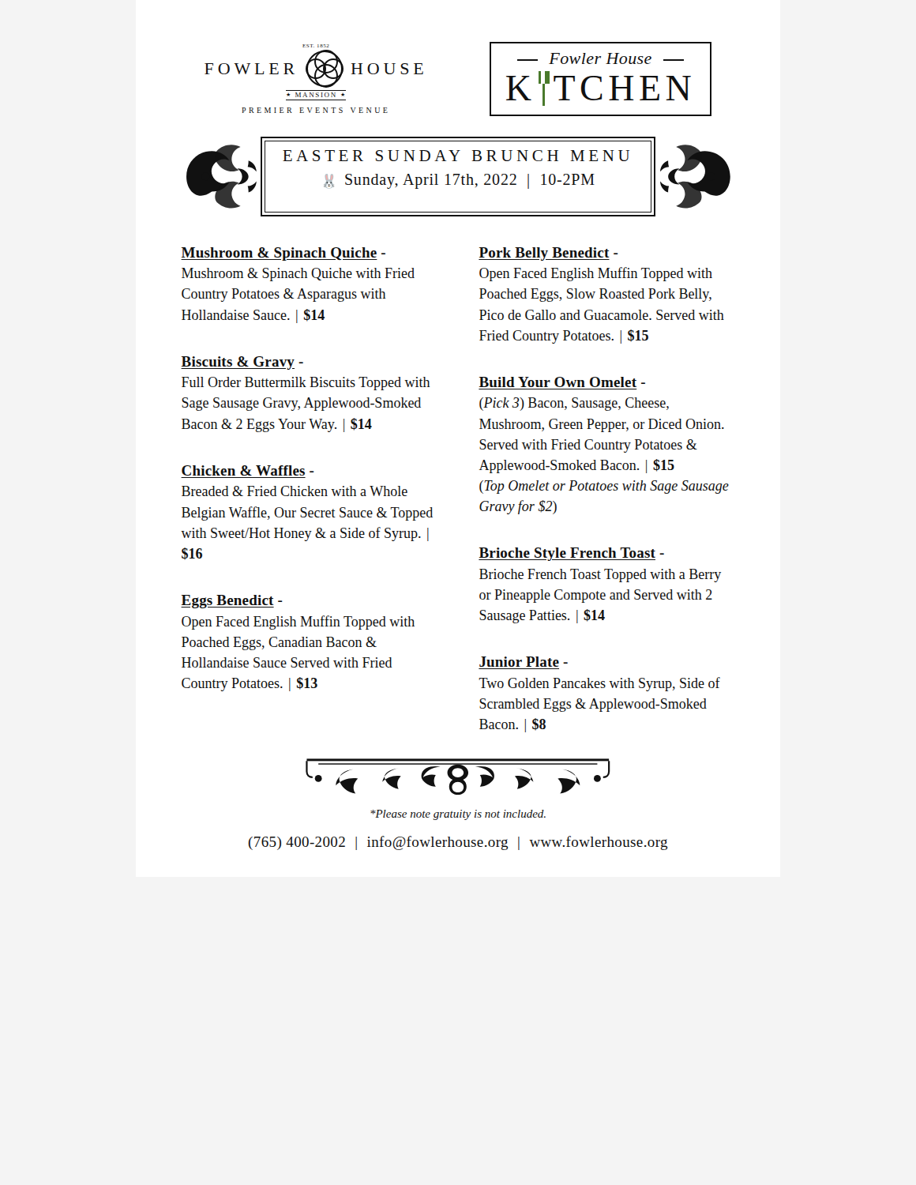EST. 1852
FOWLER HOUSE
★ MANSION ★
PREMIER EVENTS VENUE
Fowler House
K TCHEN
EASTER SUNDAY BRUNCH MENU
🐰Sunday, April 17th, 2022 | 10-2PM
Mushroom & Spinach Quiche -
Mushroom & Spinach Quiche with Fried Country Potatoes & Asparagus with Hollandaise Sauce. | $14
Biscuits & Gravy -
Full Order Buttermilk Biscuits Topped with Sage Sausage Gravy, Applewood-Smoked Bacon & 2 Eggs Your Way. | $14
Chicken & Waffles -
Breaded & Fried Chicken with a Whole Belgian Waffle, Our Secret Sauce & Topped with Sweet/Hot Honey & a Side of Syrup. | $16
Eggs Benedict -
Open Faced English Muffin Topped with Poached Eggs, Canadian Bacon & Hollandaise Sauce Served with Fried Country Potatoes. | $13
Pork Belly Benedict -
Open Faced English Muffin Topped with Poached Eggs, Slow Roasted Pork Belly, Pico de Gallo and Guacamole. Served with Fried Country Potatoes. | $15
Build Your Own Omelet -
(Pick 3) Bacon, Sausage, Cheese, Mushroom, Green Pepper, or Diced Onion. Served with Fried Country Potatoes & Applewood-Smoked Bacon. | $15
(Top Omelet or Potatoes with Sage Sausage Gravy for $2)
Brioche Style French Toast -
Brioche French Toast Topped with a Berry or Pineapple Compote and Served with 2 Sausage Patties. | $14
Junior Plate -
Two Golden Pancakes with Syrup, Side of Scrambled Eggs & Applewood-Smoked Bacon. | $8
*Please note gratuity is not included.
(765) 400-2002 | info@fowlerhouse.org | www.fowlerhouse.org